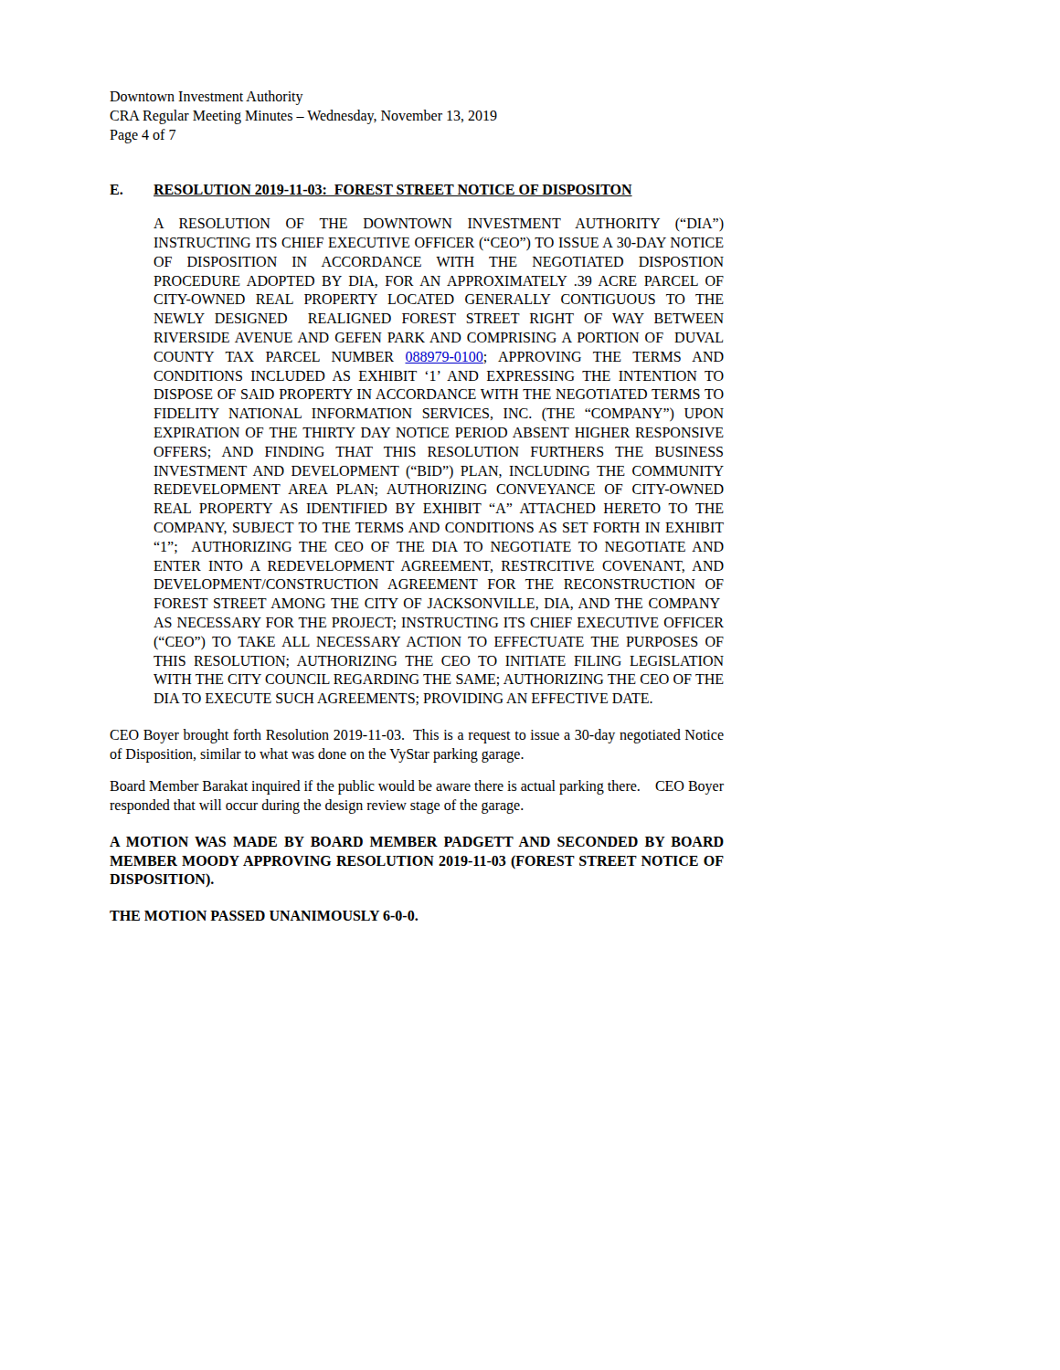Downtown Investment Authority
CRA Regular Meeting Minutes – Wednesday, November 13, 2019
Page 4 of 7
E. Resolution 2019-11-03: Forest Street Notice of Dispositon
A RESOLUTION OF THE DOWNTOWN INVESTMENT AUTHORITY (“DIA”) INSTRUCTING ITS CHIEF EXECUTIVE OFFICER (“CEO”) TO ISSUE A 30-DAY NOTICE OF DISPOSITION IN ACCORDANCE WITH THE NEGOTIATED DISPOSTION PROCEDURE ADOPTED BY DIA, FOR AN APPROXIMATELY .39 ACRE PARCEL OF CITY-OWNED REAL PROPERTY LOCATED GENERALLY CONTIGUOUS TO THE NEWLY DESIGNED REALIGNED FOREST STREET RIGHT OF WAY BETWEEN RIVERSIDE AVENUE AND GEFEN PARK AND COMPRISING A PORTION OF DUVAL COUNTY TAX PARCEL NUMBER 088979-0100; APPROVING THE TERMS AND CONDITIONS INCLUDED AS EXHIBIT ‘1’ AND EXPRESSING THE INTENTION TO DISPOSE OF SAID PROPERTY IN ACCORDANCE WITH THE NEGOTIATED TERMS TO FIDELITY NATIONAL INFORMATION SERVICES, INC. (THE “COMPANY”) UPON EXPIRATION OF THE THIRTY DAY NOTICE PERIOD ABSENT HIGHER RESPONSIVE OFFERS; AND FINDING THAT THIS RESOLUTION FURTHERS THE BUSINESS INVESTMENT AND DEVELOPMENT (“BID”) PLAN, INCLUDING THE COMMUNITY REDEVELOPMENT AREA PLAN; AUTHORIZING CONVEYANCE OF CITY-OWNED REAL PROPERTY AS IDENTIFIED BY EXHIBIT “A” ATTACHED HERETO TO THE COMPANY, SUBJECT TO THE TERMS AND CONDITIONS AS SET FORTH IN EXHIBIT “1”; AUTHORIZING THE CEO OF THE DIA TO NEGOTIATE TO NEGOTIATE AND ENTER INTO A REDEVELOPMENT AGREEMENT, RESTRCITIVE COVENANT, AND DEVELOPMENT/CONSTRUCTION AGREEMENT FOR THE RECONSTRUCTION OF FOREST STREET AMONG THE CITY OF JACKSONVILLE, DIA, AND THE COMPANY AS NECESSARY FOR THE PROJECT; INSTRUCTING ITS CHIEF EXECUTIVE OFFICER (“CEO”) TO TAKE ALL NECESSARY ACTION TO EFFECTUATE THE PURPOSES OF THIS RESOLUTION; AUTHORIZING THE CEO TO INITIATE FILING LEGISLATION WITH THE CITY COUNCIL REGARDING THE SAME; AUTHORIZING THE CEO OF THE DIA TO EXECUTE SUCH AGREEMENTS; PROVIDING AN EFFECTIVE DATE.
CEO Boyer brought forth Resolution 2019-11-03. This is a request to issue a 30-day negotiated Notice of Disposition, similar to what was done on the VyStar parking garage.
Board Member Barakat inquired if the public would be aware there is actual parking there. CEO Boyer responded that will occur during the design review stage of the garage.
A motion was made by Board Member Padgett and seconded by Board Member Moody approving Resolution 2019-11-03 (Forest Street Notice of Disposition).
The motion passed unanimously 6-0-0.